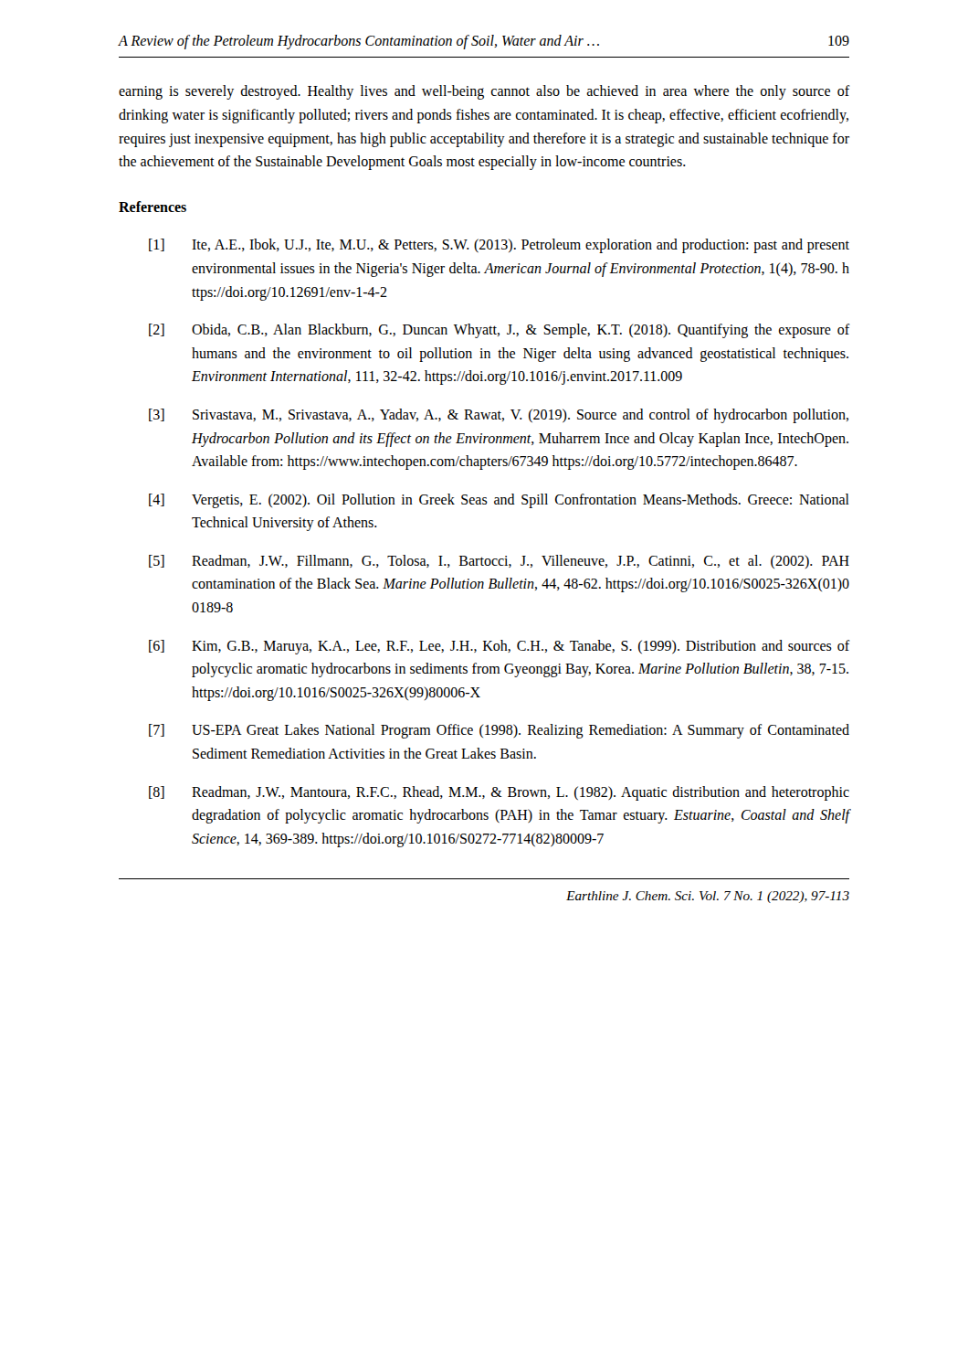A Review of the Petroleum Hydrocarbons Contamination of Soil, Water and Air … 109
earning is severely destroyed. Healthy lives and well-being cannot also be achieved in area where the only source of drinking water is significantly polluted; rivers and ponds fishes are contaminated. It is cheap, effective, efficient ecofriendly, requires just inexpensive equipment, has high public acceptability and therefore it is a strategic and sustainable technique for the achievement of the Sustainable Development Goals most especially in low-income countries.
References
Ite, A.E., Ibok, U.J., Ite, M.U., & Petters, S.W. (2013). Petroleum exploration and production: past and present environmental issues in the Nigeria's Niger delta. American Journal of Environmental Protection, 1(4), 78-90. https://doi.org/10.12691/env-1-4-2
Obida, C.B., Alan Blackburn, G., Duncan Whyatt, J., & Semple, K.T. (2018). Quantifying the exposure of humans and the environment to oil pollution in the Niger delta using advanced geostatistical techniques. Environment International, 111, 32-42. https://doi.org/10.1016/j.envint.2017.11.009
Srivastava, M., Srivastava, A., Yadav, A., & Rawat, V. (2019). Source and control of hydrocarbon pollution, Hydrocarbon Pollution and its Effect on the Environment, Muharrem Ince and Olcay Kaplan Ince, IntechOpen. Available from: https://www.intechopen.com/chapters/67349 https://doi.org/10.5772/intechopen.86487.
Vergetis, E. (2002). Oil Pollution in Greek Seas and Spill Confrontation Means-Methods. Greece: National Technical University of Athens.
Readman, J.W., Fillmann, G., Tolosa, I., Bartocci, J., Villeneuve, J.P., Catinni, C., et al. (2002). PAH contamination of the Black Sea. Marine Pollution Bulletin, 44, 48-62. https://doi.org/10.1016/S0025-326X(01)00189-8
Kim, G.B., Maruya, K.A., Lee, R.F., Lee, J.H., Koh, C.H., & Tanabe, S. (1999). Distribution and sources of polycyclic aromatic hydrocarbons in sediments from Gyeonggi Bay, Korea. Marine Pollution Bulletin, 38, 7-15. https://doi.org/10.1016/S0025-326X(99)80006-X
US-EPA Great Lakes National Program Office (1998). Realizing Remediation: A Summary of Contaminated Sediment Remediation Activities in the Great Lakes Basin.
Readman, J.W., Mantoura, R.F.C., Rhead, M.M., & Brown, L. (1982). Aquatic distribution and heterotrophic degradation of polycyclic aromatic hydrocarbons (PAH) in the Tamar estuary. Estuarine, Coastal and Shelf Science, 14, 369-389. https://doi.org/10.1016/S0272-7714(82)80009-7
Earthline J. Chem. Sci. Vol. 7 No. 1 (2022), 97-113